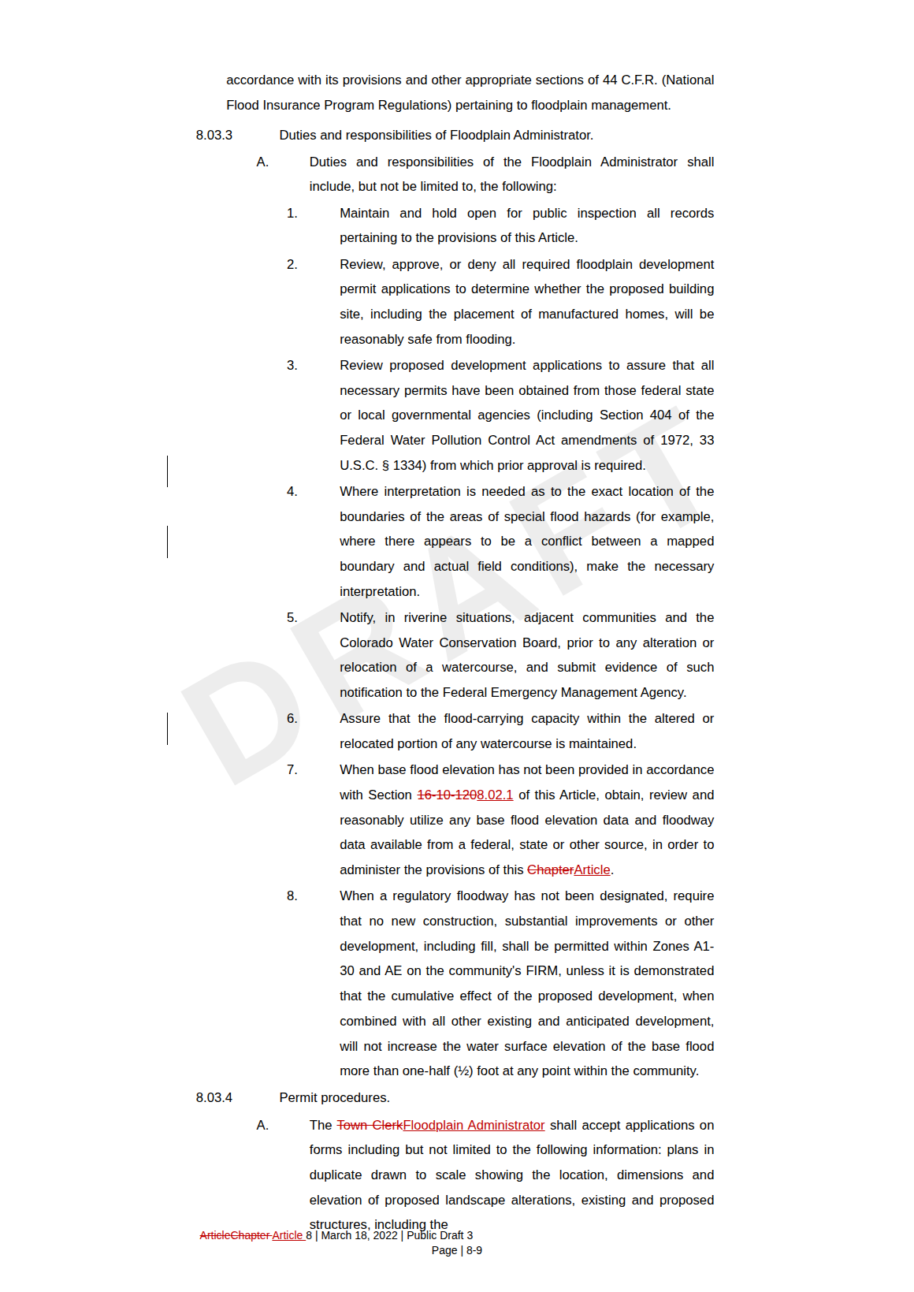DRAFT
accordance with its provisions and other appropriate sections of 44 C.F.R. (National Flood Insurance Program Regulations) pertaining to floodplain management.
8.03.3 Duties and responsibilities of Floodplain Administrator.
A. Duties and responsibilities of the Floodplain Administrator shall include, but not be limited to, the following:
1. Maintain and hold open for public inspection all records pertaining to the provisions of this Article.
2. Review, approve, or deny all required floodplain development permit applications to determine whether the proposed building site, including the placement of manufactured homes, will be reasonably safe from flooding.
3. Review proposed development applications to assure that all necessary permits have been obtained from those federal state or local governmental agencies (including Section 404 of the Federal Water Pollution Control Act amendments of 1972, 33 U.S.C. § 1334) from which prior approval is required.
4. Where interpretation is needed as to the exact location of the boundaries of the areas of special flood hazards (for example, where there appears to be a conflict between a mapped boundary and actual field conditions), make the necessary interpretation.
5. Notify, in riverine situations, adjacent communities and the Colorado Water Conservation Board, prior to any alteration or relocation of a watercourse, and submit evidence of such notification to the Federal Emergency Management Agency.
6. Assure that the flood-carrying capacity within the altered or relocated portion of any watercourse is maintained.
7. When base flood elevation has not been provided in accordance with Section 16-10-1208.02.1 of this Article, obtain, review and reasonably utilize any base flood elevation data and floodway data available from a federal, state or other source, in order to administer the provisions of this Chapter Article.
8. When a regulatory floodway has not been designated, require that no new construction, substantial improvements or other development, including fill, shall be permitted within Zones A1-30 and AE on the community's FIRM, unless it is demonstrated that the cumulative effect of the proposed development, when combined with all other existing and anticipated development, will not increase the water surface elevation of the base flood more than one-half (½) foot at any point within the community.
8.03.4 Permit procedures.
A. The Town Clerk Floodplain Administrator shall accept applications on forms including but not limited to the following information: plans in duplicate drawn to scale showing the location, dimensions and elevation of proposed landscape alterations, existing and proposed structures, including the
Article Chapter Article 8 | March 18, 2022 | Public Draft 3
Page | 8-9